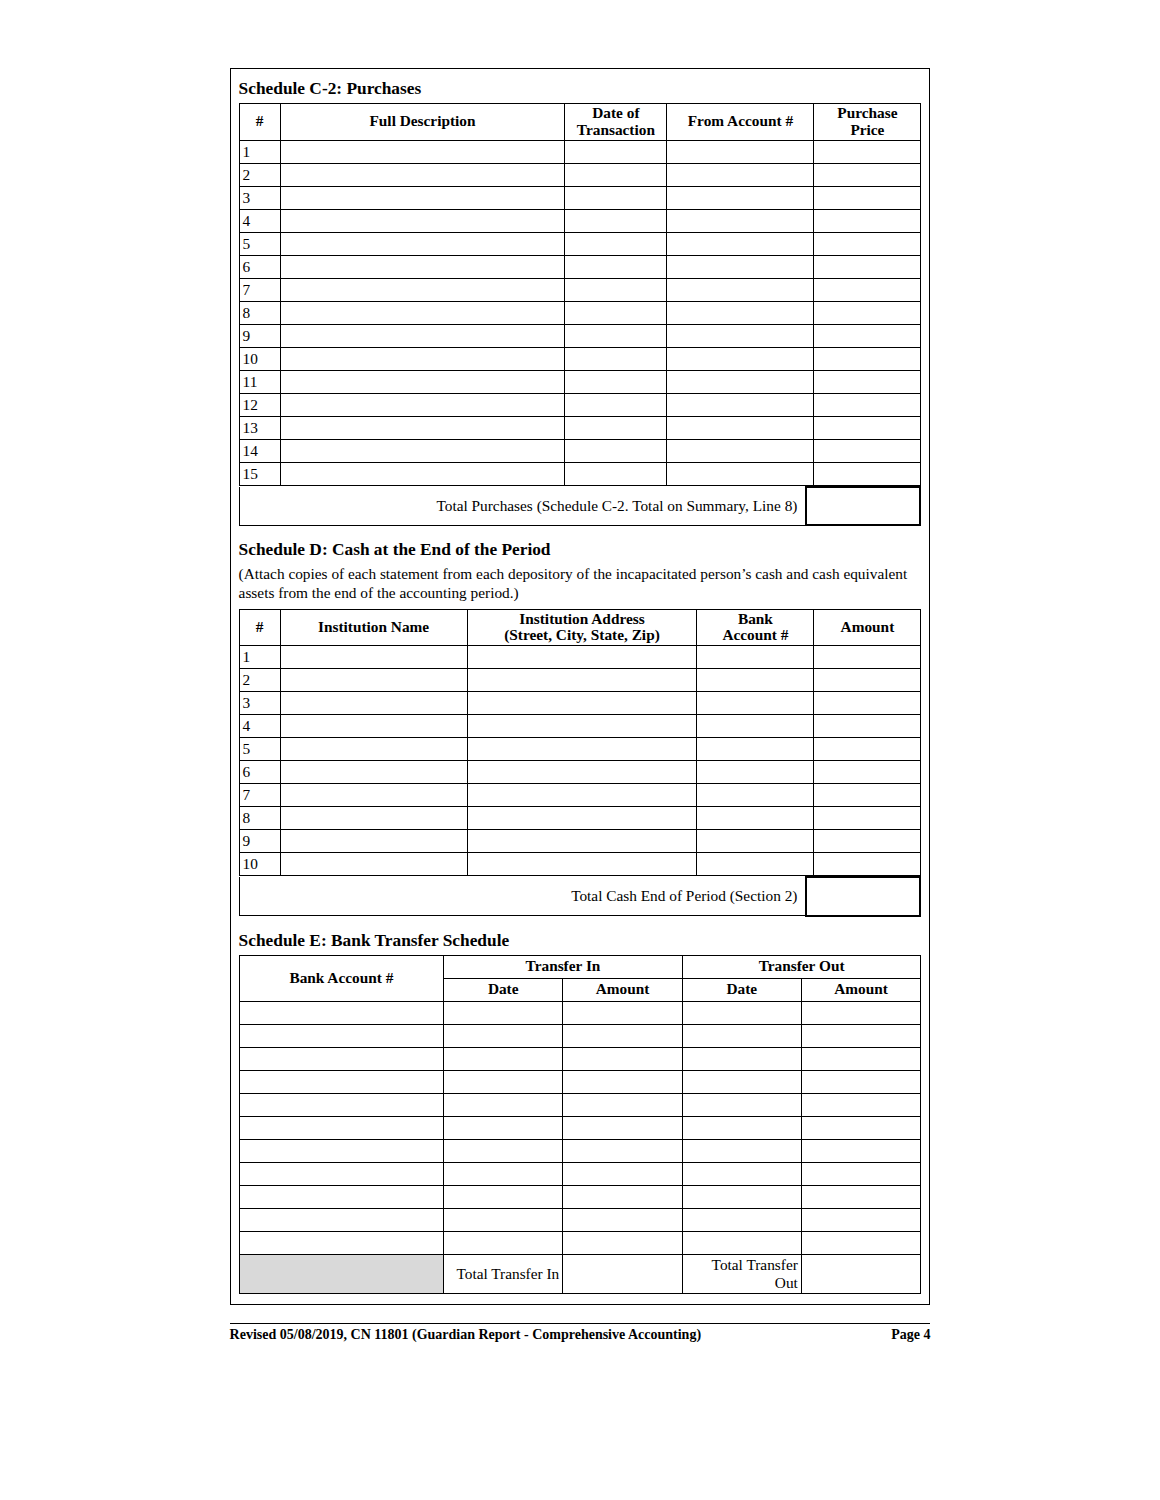Schedule C-2: Purchases
| # | Full Description | Date of Transaction | From Account # | Purchase Price |
| --- | --- | --- | --- | --- |
| 1 | | | | |
| 2 | | | | |
| 3 | | | | |
| 4 | | | | |
| 5 | | | | |
| 6 | | | | |
| 7 | | | | |
| 8 | | | | |
| 9 | | | | |
| 10 | | | | |
| 11 | | | | |
| 12 | | | | |
| 13 | | | | |
| 14 | | | | |
| 15 | | | | |
| Total Purchases (Schedule C-2. Total on Summary, Line 8) | |
Schedule D: Cash at the End of the Period
(Attach copies of each statement from each depository of the incapacitated person’s cash and cash equivalent assets from the end of the accounting period.)
| # | Institution Name | Institution Address (Street, City, State, Zip) | Bank Account # | Amount |
| --- | --- | --- | --- | --- |
| 1 | | | | |
| 2 | | | | |
| 3 | | | | |
| 4 | | | | |
| 5 | | | | |
| 6 | | | | |
| 7 | | | | |
| 8 | | | | |
| 9 | | | | |
| 10 | | | | |
| Total Cash End of Period (Section 2) | |
Schedule E: Bank Transfer Schedule
| Bank Account # | Transfer In | Transfer Out |
| --- | --- | --- |
| Date | Amount | Date | Amount |
| | Total Transfer In | | Total Transfer Out | |
Revised 05/08/2019, CN 11801 (Guardian Report - Comprehensive Accounting) Page 4